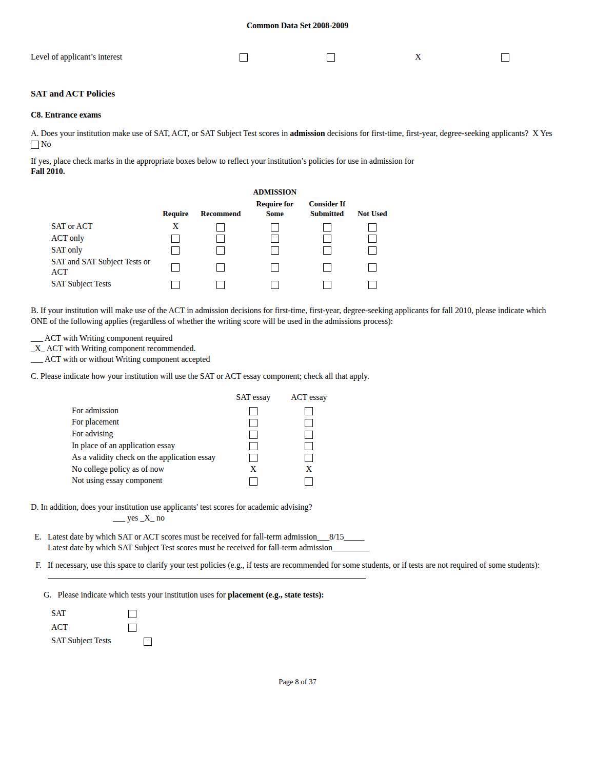Common Data Set 2008-2009
Level of applicant’s interest
X
SAT and ACT Policies
C8. Entrance exams
A. Does your institution make use of SAT, ACT, or SAT Subject Test scores in admission decisions for first-time, first-year, degree-seeking applicants? X Yes No
If yes, place check marks in the appropriate boxes below to reflect your institution’s policies for use in admission for
Fall 2010.
| | | | ADMISSION | | |
| --- | --- | --- | --- | --- | --- |
| | Require | Recommend | Require for Some | Consider If Submitted | Not Used |
| SAT or ACT | X | | | | |
| ACT only | | | | | |
| SAT only | | | | | |
| SAT and SAT Subject Tests or ACT | | | | | |
| SAT Subject Tests | | | | | |
B. If your institution will make use of the ACT in admission decisions for first-time, first-year, degree-seeking applicants for fall 2010, please indicate which ONE of the following applies (regardless of whether the writing score will be used in the admissions process):
___ ACT with Writing component required
_X_ ACT with Writing component recommended.
___ ACT with or without Writing component accepted
C. Please indicate how your institution will use the SAT or ACT essay component; check all that apply.
| | SAT essay | ACT essay |
| --- | --- | --- |
| For admission | | |
| For placement | | |
| For advising | | |
| In place of an application essay | | |
| As a validity check on the application essay | | |
| No college policy as of now | X | X |
| Not using essay component | | |
D. In addition, does your institution use applicants' test scores for academic advising?
___ yes _X_ no
Latest date by which SAT or ACT scores must be received for fall-term admission___8/15_____
Latest date by which SAT Subject Test scores must be received for fall-term admission_________
If necessary, use this space to clarify your test policies (e.g., if tests are recommended for some students, or if tests are not required of some students):
G. Please indicate which tests your institution uses for placement (e.g., state tests):
SAT
ACT
SAT Subject Tests
Page 8 of 37